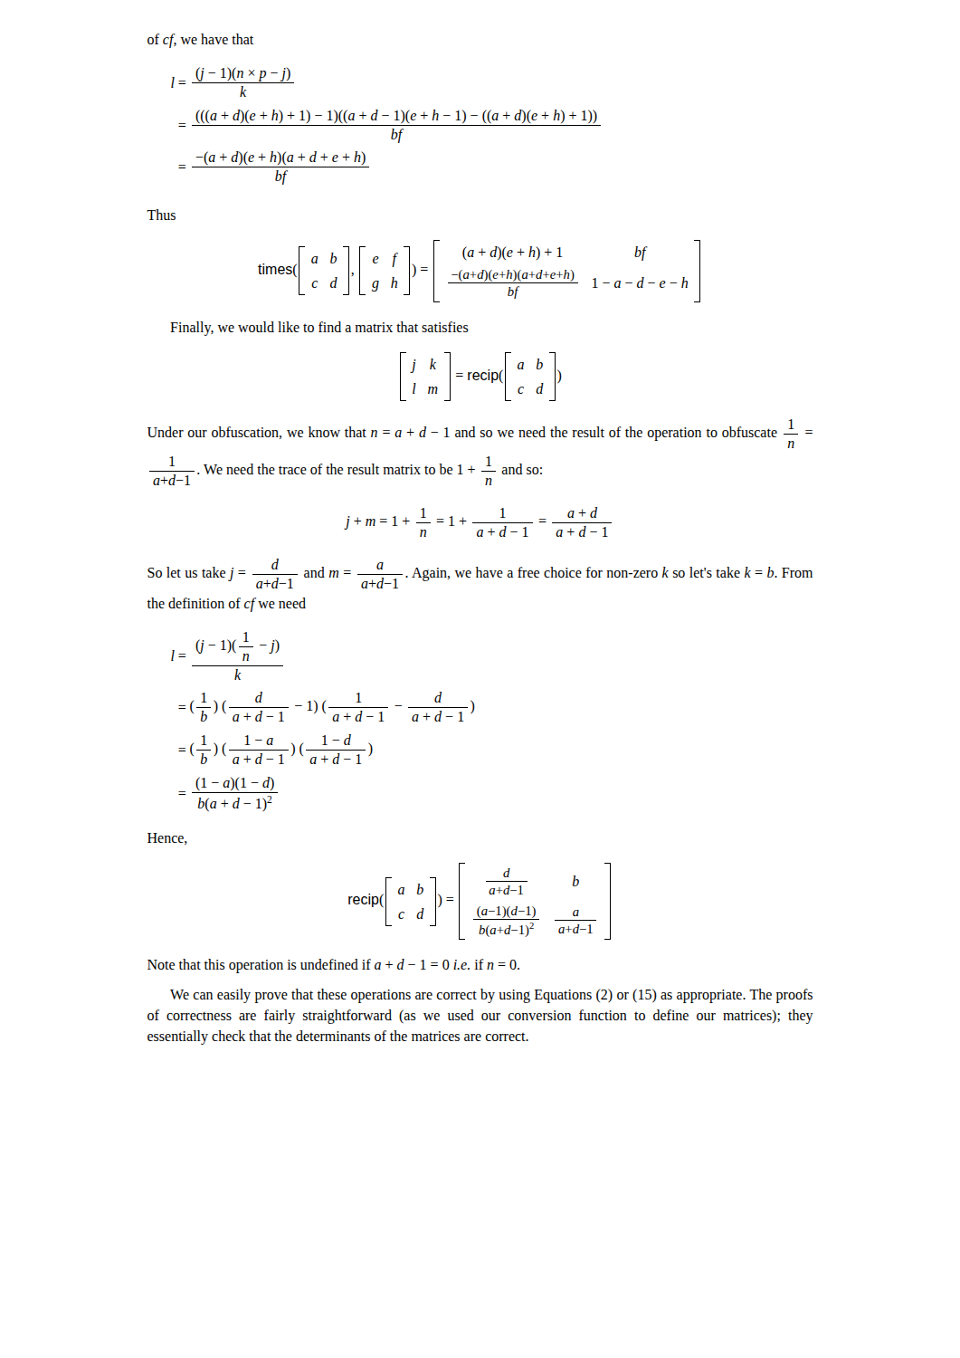of cf, we have that
| l | = | ( j − 1)( n × p − j ) k |
| | = | ((( a + d )( e + h ) + 1) − 1)(( a + d − 1)( e + h − 1) − (( a + d )( e + h ) + 1)) bf |
| | = | −( a + d )( e + h )( a + d + e + h ) bf |
Thus
times(
| a | b |
| c | d |
,
| e | f |
| g | h |
) =
| ( a + d )( e + h ) + 1 | bf |
| −( a + d )( e + h )( a + d + e + h ) bf | 1 − a − d − e − h |
Finally, we would like to find a matrix that satisfies
| j | k |
| l | m |
= recip(
| a | b |
| c | d |
)
Under our obfuscation, we know that n = a + d − 1 and so we need the result of the operation to obfuscate 1 n = 1 a+d−1. We need the trace of the result matrix to be 1 + 1 n and so:
j + m = 1 + 1 n = 1 + 1 a + d − 1 = a + d a + d − 1
So let us take j = da+d−1 and m = aa+d−1. Again, we have a free choice for non-zero k so let's take k = b. From the definition of cf we need
| l | = | ( j − 1)( 1 n − j ) k |
| | = | ( 1 b ) ( d a + d − 1 − 1) ( 1 a + d − 1 − d a + d − 1 ) |
| | = | ( 1 b ) ( 1 − a a + d − 1 ) ( 1 − d a + d − 1 ) |
| | = | (1 − a )(1 − d ) b ( a + d − 1) 2 |
Hence,
recip(
| a | b |
| c | d |
) =
| d a + d −1 | b |
| ( a −1)( d −1) b ( a + d −1) 2 | a a + d −1 |
Note that this operation is undefined if a + d − 1 = 0 i.e. if n = 0.
We can easily prove that these operations are correct by using Equations (2) or (15) as appropriate. The proofs of correctness are fairly straightforward (as we used our conversion function to define our matrices); they essentially check that the determinants of the matrices are correct.